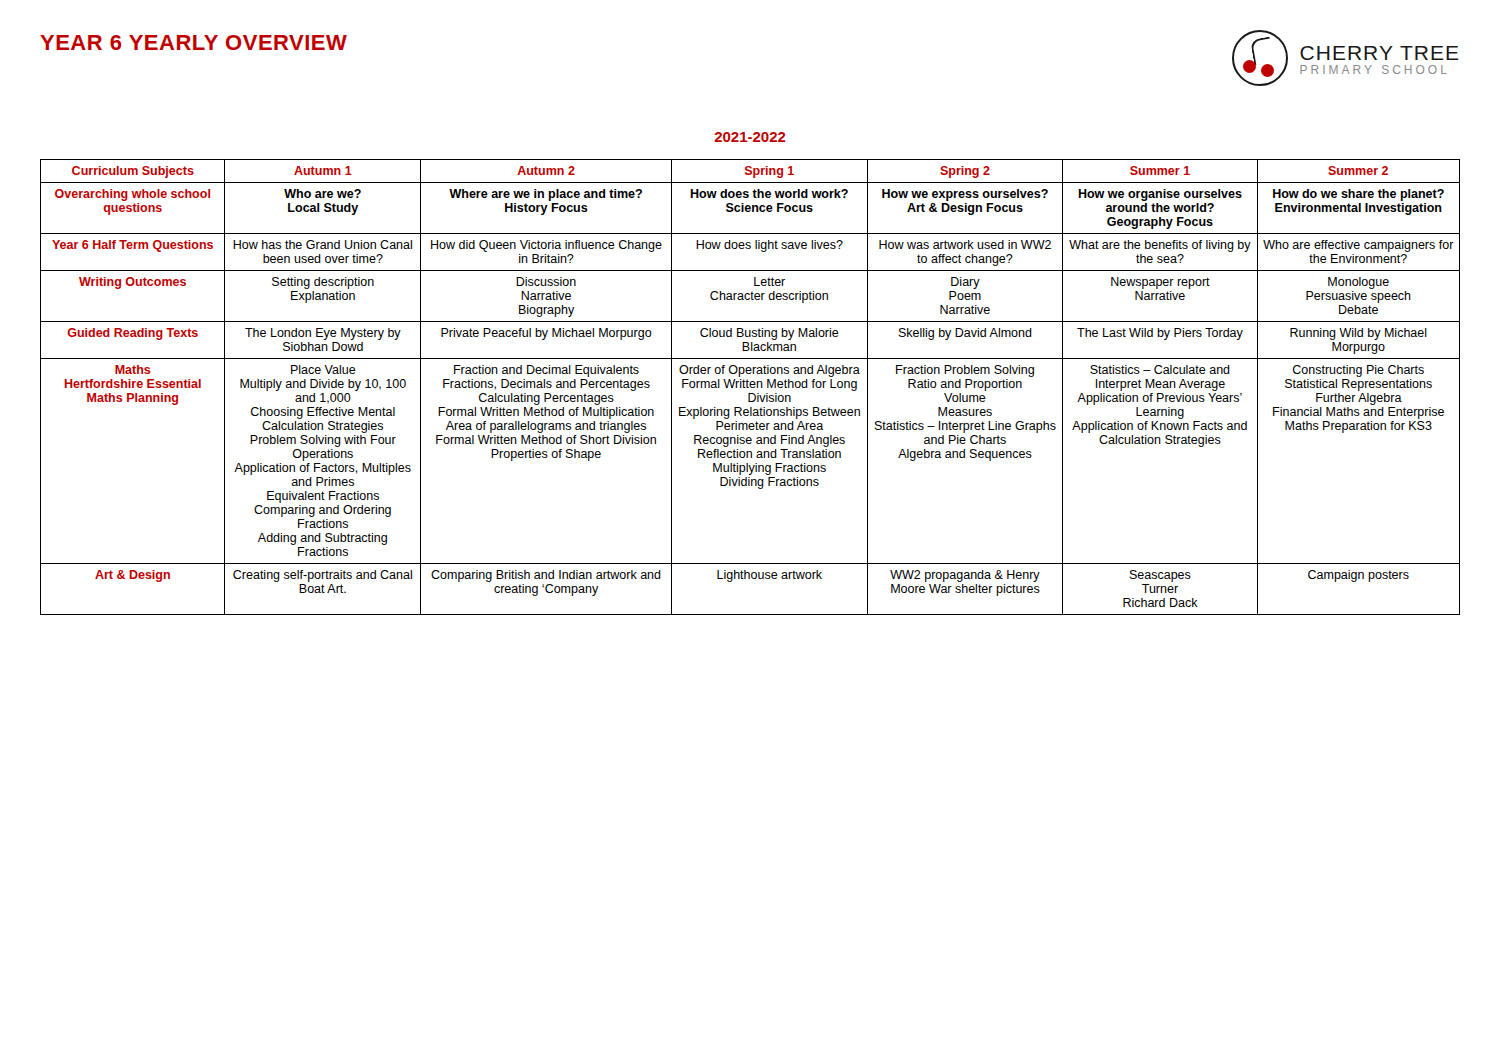YEAR 6 YEARLY OVERVIEW
CHERRY TREE
PRIMARY SCHOOL
2021-2022
| Curriculum Subjects | Autumn 1 | Autumn 2 | Spring 1 | Spring 2 | Summer 1 | Summer 2 |
| --- | --- | --- | --- | --- | --- | --- |
| Overarching whole school questions | Who are we? Local Study | Where are we in place and time? History Focus | How does the world work? Science Focus | How we express ourselves? Art & Design Focus | How we organise ourselves around the world? Geography Focus | How do we share the planet? Environmental Investigation |
| Year 6 Half Term Questions | How has the Grand Union Canal been used over time? | How did Queen Victoria influence Change in Britain? | How does light save lives? | How was artwork used in WW2 to affect change? | What are the benefits of living by the sea? | Who are effective campaigners for the Environment? |
| Writing Outcomes | Setting description Explanation | Discussion Narrative Biography | Letter Character description | Diary Poem Narrative | Newspaper report Narrative | Monologue Persuasive speech Debate |
| Guided Reading Texts | The London Eye Mystery by Siobhan Dowd | Private Peaceful by Michael Morpurgo | Cloud Busting by Malorie Blackman | Skellig by David Almond | The Last Wild by Piers Torday | Running Wild by Michael Morpurgo |
| Maths Hertfordshire Essential Maths Planning | Place Value Multiply and Divide by 10, 100 and 1,000 Choosing Effective Mental Calculation Strategies Problem Solving with Four Operations Application of Factors, Multiples and Primes Equivalent Fractions Comparing and Ordering Fractions Adding and Subtracting Fractions | Fraction and Decimal Equivalents Fractions, Decimals and Percentages Calculating Percentages Formal Written Method of Multiplication Area of parallelograms and triangles Formal Written Method of Short Division Properties of Shape | Order of Operations and Algebra Formal Written Method for Long Division Exploring Relationships Between Perimeter and Area Recognise and Find Angles Reflection and Translation Multiplying Fractions Dividing Fractions | Fraction Problem Solving Ratio and Proportion Volume Measures Statistics – Interpret Line Graphs and Pie Charts Algebra and Sequences | Statistics – Calculate and Interpret Mean Average Application of Previous Years’ Learning Application of Known Facts and Calculation Strategies | Constructing Pie Charts Statistical Representations Further Algebra Financial Maths and Enterprise Maths Preparation for KS3 |
| Art & Design | Creating self-portraits and Canal Boat Art. | Comparing British and Indian artwork and creating ‘Company | Lighthouse artwork | WW2 propaganda & Henry Moore War shelter pictures | Seascapes Turner Richard Dack | Campaign posters |